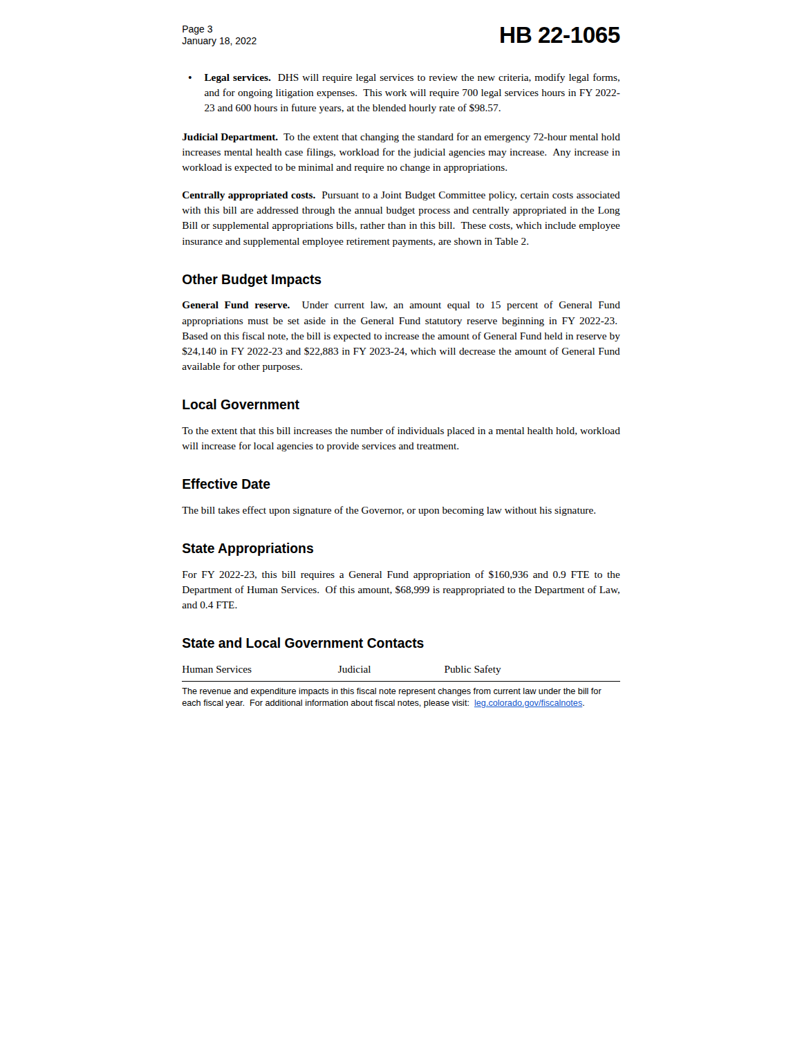Page 3
January 18, 2022
HB 22-1065
Legal services. DHS will require legal services to review the new criteria, modify legal forms, and for ongoing litigation expenses. This work will require 700 legal services hours in FY 2022-23 and 600 hours in future years, at the blended hourly rate of $98.57.
Judicial Department. To the extent that changing the standard for an emergency 72-hour mental hold increases mental health case filings, workload for the judicial agencies may increase. Any increase in workload is expected to be minimal and require no change in appropriations.
Centrally appropriated costs. Pursuant to a Joint Budget Committee policy, certain costs associated with this bill are addressed through the annual budget process and centrally appropriated in the Long Bill or supplemental appropriations bills, rather than in this bill. These costs, which include employee insurance and supplemental employee retirement payments, are shown in Table 2.
Other Budget Impacts
General Fund reserve. Under current law, an amount equal to 15 percent of General Fund appropriations must be set aside in the General Fund statutory reserve beginning in FY 2022-23. Based on this fiscal note, the bill is expected to increase the amount of General Fund held in reserve by $24,140 in FY 2022-23 and $22,883 in FY 2023-24, which will decrease the amount of General Fund available for other purposes.
Local Government
To the extent that this bill increases the number of individuals placed in a mental health hold, workload will increase for local agencies to provide services and treatment.
Effective Date
The bill takes effect upon signature of the Governor, or upon becoming law without his signature.
State Appropriations
For FY 2022-23, this bill requires a General Fund appropriation of $160,936 and 0.9 FTE to the Department of Human Services. Of this amount, $68,999 is reappropriated to the Department of Law, and 0.4 FTE.
State and Local Government Contacts
Human Services
Judicial
Public Safety
The revenue and expenditure impacts in this fiscal note represent changes from current law under the bill for each fiscal year. For additional information about fiscal notes, please visit: leg.colorado.gov/fiscalnotes.